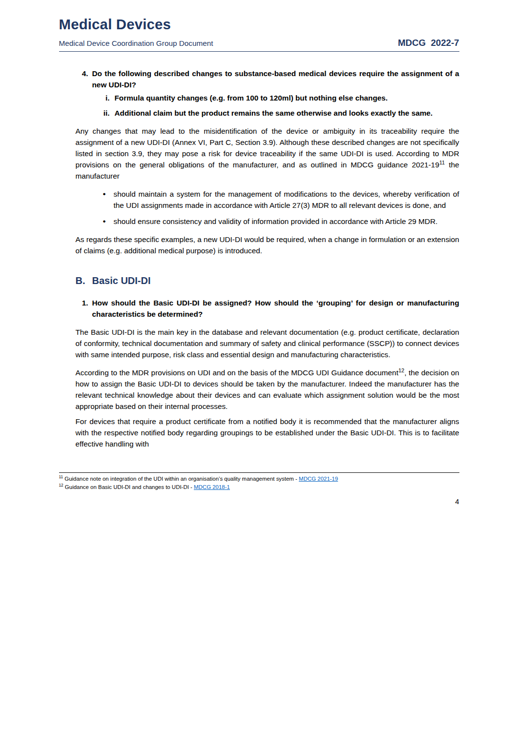Medical Devices
Medical Device Coordination Group Document
MDCG 2022-7
4. Do the following described changes to substance-based medical devices require the assignment of a new UDI-DI?
i. Formula quantity changes (e.g. from 100 to 120ml) but nothing else changes.
ii. Additional claim but the product remains the same otherwise and looks exactly the same.
Any changes that may lead to the misidentification of the device or ambiguity in its traceability require the assignment of a new UDI-DI (Annex VI, Part C, Section 3.9). Although these described changes are not specifically listed in section 3.9, they may pose a risk for device traceability if the same UDI-DI is used. According to MDR provisions on the general obligations of the manufacturer, and as outlined in MDCG guidance 2021-1911 the manufacturer
should maintain a system for the management of modifications to the devices, whereby verification of the UDI assignments made in accordance with Article 27(3) MDR to all relevant devices is done, and
should ensure consistency and validity of information provided in accordance with Article 29 MDR.
As regards these specific examples, a new UDI-DI would be required, when a change in formulation or an extension of claims (e.g. additional medical purpose) is introduced.
B. Basic UDI-DI
1. How should the Basic UDI-DI be assigned? How should the ‘grouping’ for design or manufacturing characteristics be determined?
The Basic UDI-DI is the main key in the database and relevant documentation (e.g. product certificate, declaration of conformity, technical documentation and summary of safety and clinical performance (SSCP)) to connect devices with same intended purpose, risk class and essential design and manufacturing characteristics.
According to the MDR provisions on UDI and on the basis of the MDCG UDI Guidance document12, the decision on how to assign the Basic UDI-DI to devices should be taken by the manufacturer. Indeed the manufacturer has the relevant technical knowledge about their devices and can evaluate which assignment solution would be the most appropriate based on their internal processes.
For devices that require a product certificate from a notified body it is recommended that the manufacturer aligns with the respective notified body regarding groupings to be established under the Basic UDI-DI. This is to facilitate effective handling with
11 Guidance note on integration of the UDI within an organisation’s quality management system - MDCG 2021-19
12 Guidance on Basic UDI-DI and changes to UDI-DI - MDCG 2018-1
4